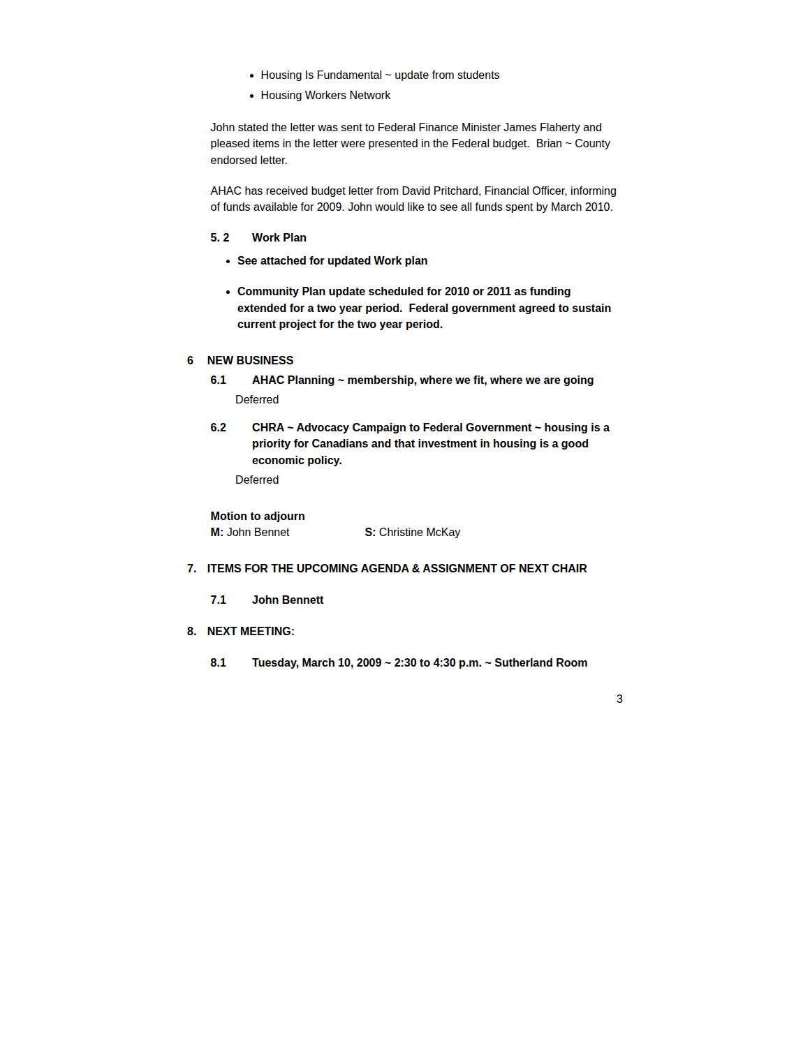Housing Is Fundamental ~ update from students
Housing Workers Network
John stated the letter was sent to Federal Finance Minister James Flaherty and pleased items in the letter were presented in the Federal budget. Brian ~ County endorsed letter.
AHAC has received budget letter from David Pritchard, Financial Officer, informing of funds available for 2009. John would like to see all funds spent by March 2010.
5. 2
Work Plan
See attached for updated Work plan
Community Plan update scheduled for 2010 or 2011 as funding extended for a two year period. Federal government agreed to sustain current project for the two year period.
6
NEW BUSINESS
6.1
AHAC Planning ~ membership, where we fit, where we are going
Deferred
6.2
CHRA ~ Advocacy Campaign to Federal Government ~ housing is a priority for Canadians and that investment in housing is a good economic policy.
Deferred
Motion to adjourn
M: John Bennet
S: Christine McKay
7.
ITEMS FOR THE UPCOMING AGENDA & ASSIGNMENT OF NEXT CHAIR
7.1
John Bennett
8.
NEXT MEETING:
8.1
Tuesday, March 10, 2009 ~ 2:30 to 4:30 p.m. ~ Sutherland Room
3